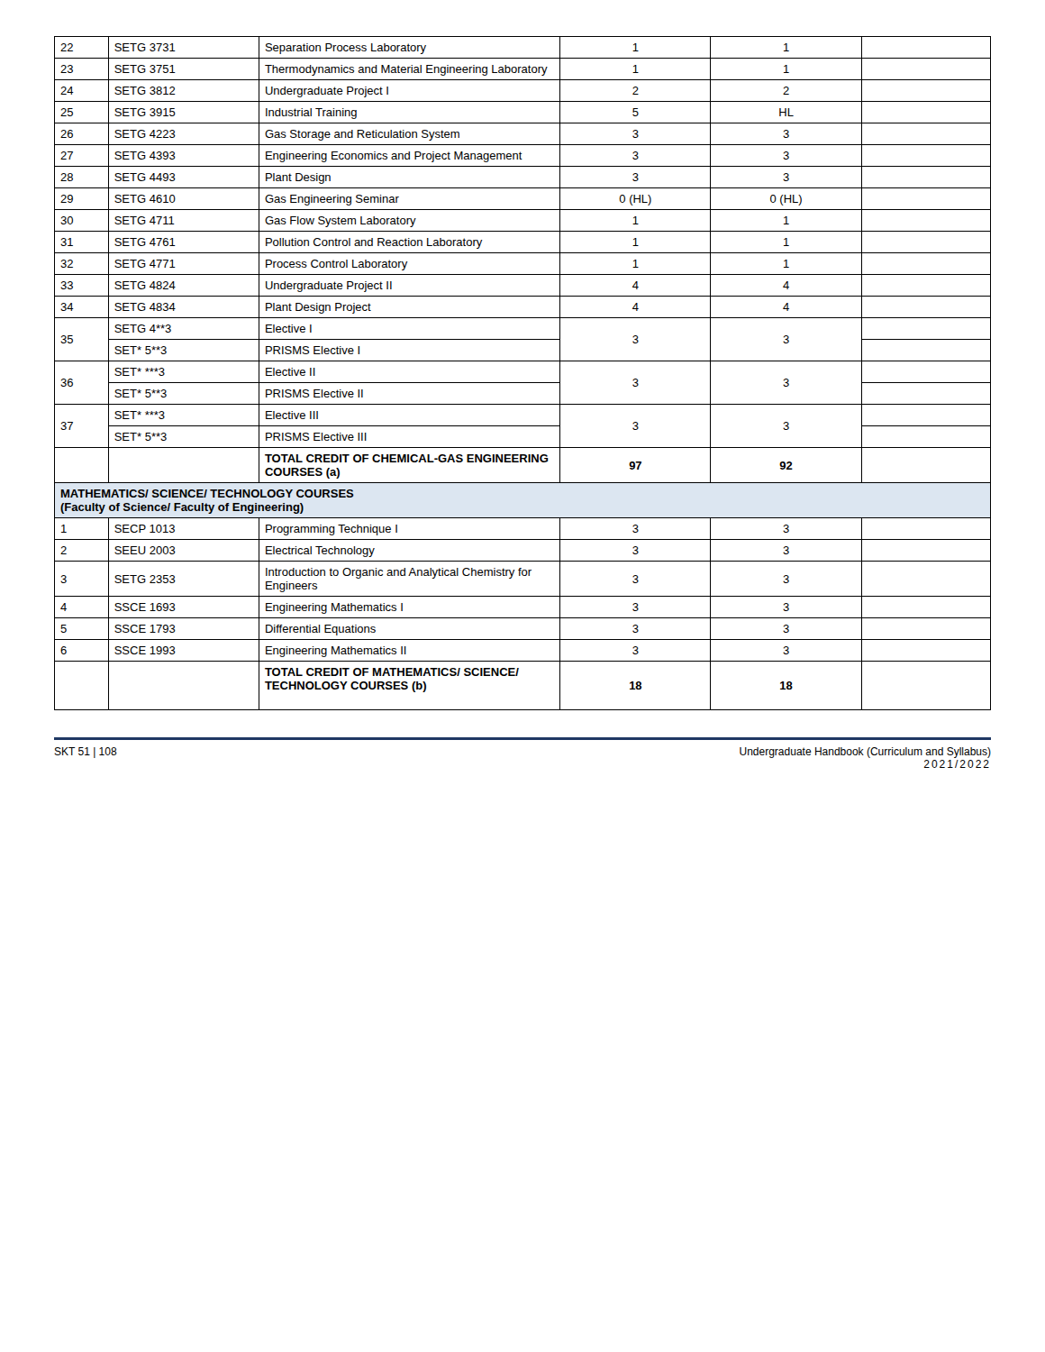| 22 | SETG 3731 | Separation Process Laboratory | 1 | 1 | |
| 23 | SETG 3751 | Thermodynamics and Material Engineering Laboratory | 1 | 1 | |
| 24 | SETG 3812 | Undergraduate Project I | 2 | 2 | |
| 25 | SETG 3915 | Industrial Training | 5 | HL | |
| 26 | SETG 4223 | Gas Storage and Reticulation System | 3 | 3 | |
| 27 | SETG 4393 | Engineering Economics and Project Management | 3 | 3 | |
| 28 | SETG 4493 | Plant Design | 3 | 3 | |
| 29 | SETG 4610 | Gas Engineering Seminar | 0 (HL) | 0 (HL) | |
| 30 | SETG 4711 | Gas Flow System Laboratory | 1 | 1 | |
| 31 | SETG 4761 | Pollution Control and Reaction Laboratory | 1 | 1 | |
| 32 | SETG 4771 | Process Control Laboratory | 1 | 1 | |
| 33 | SETG 4824 | Undergraduate Project II | 4 | 4 | |
| 34 | SETG 4834 | Plant Design Project | 4 | 4 | |
| 35 | SETG 4**3 | Elective I | 3 | 3 | |
| SET* 5**3 | PRISMS Elective I | |
| 36 | SET* ***3 | Elective II | 3 | 3 | |
| SET* 5**3 | PRISMS Elective II | |
| 37 | SET* ***3 | Elective III | 3 | 3 | |
| SET* 5**3 | PRISMS Elective III | |
| | | TOTAL CREDIT OF CHEMICAL-GAS ENGINEERING COURSES (a) | 97 | 92 | |
| MATHEMATICS/ SCIENCE/ TECHNOLOGY COURSES (Faculty of Science/ Faculty of Engineering) |
| 1 | SECP 1013 | Programming Technique I | 3 | 3 | |
| 2 | SEEU 2003 | Electrical Technology | 3 | 3 | |
| 3 | SETG 2353 | Introduction to Organic and Analytical Chemistry for Engineers | 3 | 3 | |
| 4 | SSCE 1693 | Engineering Mathematics I | 3 | 3 | |
| 5 | SSCE 1793 | Differential Equations | 3 | 3 | |
| 6 | SSCE 1993 | Engineering Mathematics II | 3 | 3 | |
| | | TOTAL CREDIT OF MATHEMATICS/ SCIENCE/ TECHNOLOGY COURSES (b) | 18 | 18 | |
SKT 51 | 108
Undergraduate Handbook (Curriculum and Syllabus)
2021/2022